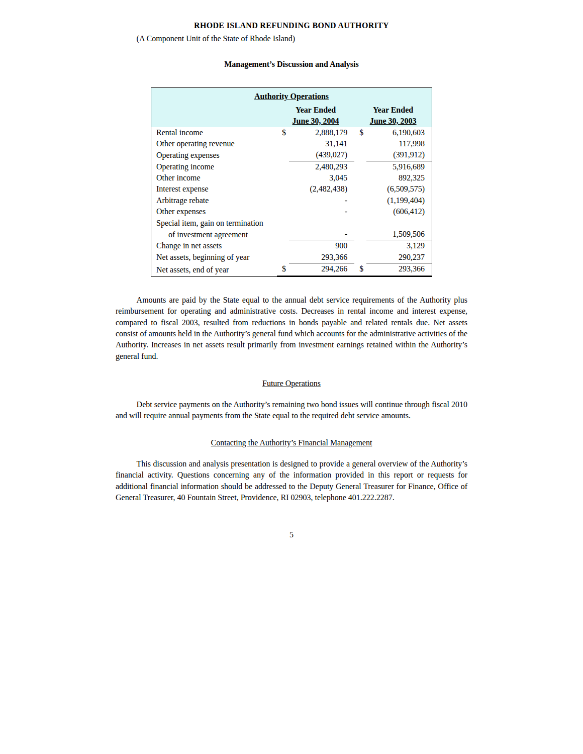Rhode Island Refunding Bond Authority
(A Component Unit of the State of Rhode Island)
Management’s Discussion and Analysis
| Authority Operations |
| | Year Ended | Year Ended |
| | June 30, 2004 | June 30, 2003 |
| Rental income | $ | 2,888,179 | $ | 6,190,603 |
| Other operating revenue | | 31,141 | | 117,998 |
| Operating expenses | | (439,027) | | (391,912) |
| Operating income | | 2,480,293 | | 5,916,689 |
| Other income | | 3,045 | | 892,325 |
| Interest expense | | (2,482,438) | | (6,509,575) |
| Arbitrage rebate | | - | | (1,199,404) |
| Other expenses | | - | | (606,412) |
| Special item, gain on termination | | | | |
| of investment agreement | | - | | 1,509,506 |
| Change in net assets | | 900 | | 3,129 |
| Net assets, beginning of year | | 293,366 | | 290,237 |
| Net assets, end of year | $ | 294,266 | $ | 293,366 |
Amounts are paid by the State equal to the annual debt service requirements of the Authority plus reimbursement for operating and administrative costs. Decreases in rental income and interest expense, compared to fiscal 2003, resulted from reductions in bonds payable and related rentals due. Net assets consist of amounts held in the Authority’s general fund which accounts for the administrative activities of the Authority. Increases in net assets result primarily from investment earnings retained within the Authority’s general fund.
Future Operations
Debt service payments on the Authority’s remaining two bond issues will continue through fiscal 2010 and will require annual payments from the State equal to the required debt service amounts.
Contacting the Authority’s Financial Management
This discussion and analysis presentation is designed to provide a general overview of the Authority’s financial activity. Questions concerning any of the information provided in this report or requests for additional financial information should be addressed to the Deputy General Treasurer for Finance, Office of General Treasurer, 40 Fountain Street, Providence, RI 02903, telephone 401.222.2287.
5